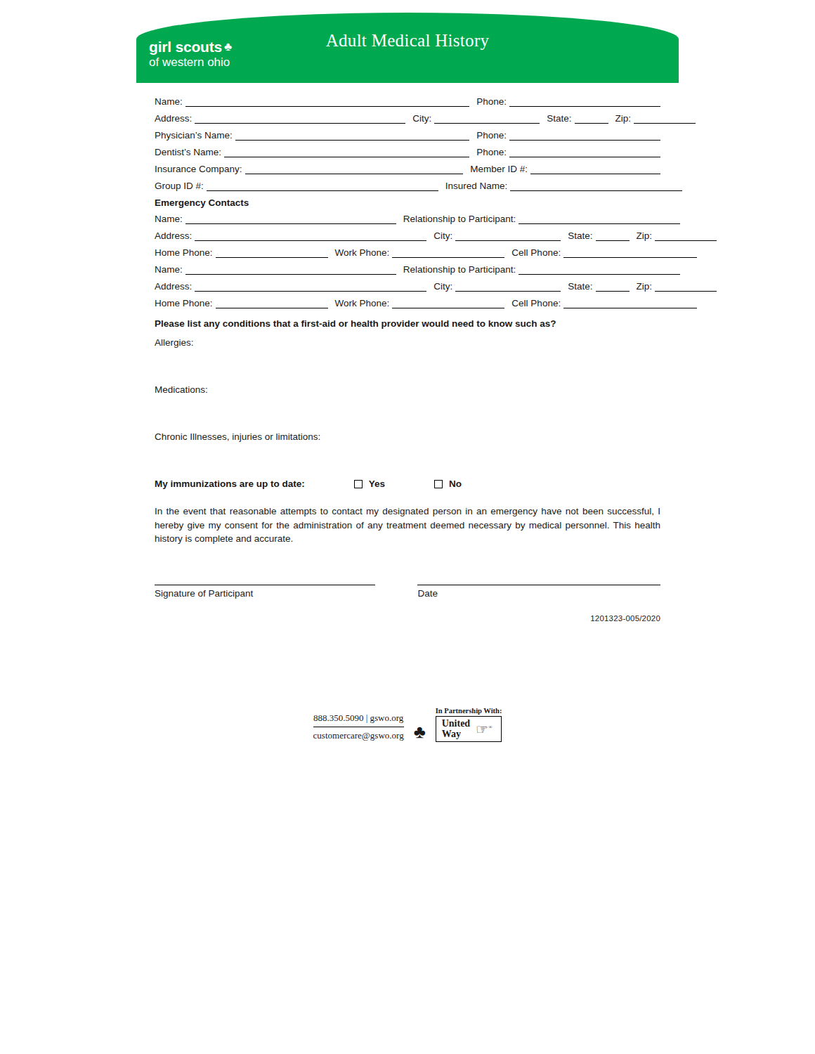Adult Medical History
girl scouts♣
of western ohio
Name: Phone:
Address: City: State: Zip:
Physician’s Name: Phone:
Dentist’s Name: Phone:
Insurance Company: Member ID #:
Group ID #: Insured Name:
Emergency Contacts
Name: Relationship to Participant:
Address: City: State: Zip:
Home Phone: Work Phone: Cell Phone:
Name: Relationship to Participant:
Address: City: State: Zip:
Home Phone: Work Phone: Cell Phone:
Please list any conditions that a first-aid or health provider would need to know such as?
Allergies:
Medications:
Chronic Illnesses, injuries or limitations:
My immunizations are up to date: Yes No
In the event that reasonable attempts to contact my designated person in an emergency have not been successful, I hereby give my consent for the administration of any treatment deemed necessary by medical personnel. This health history is complete and accurate.
Signature of Participant
Date
1201323-005/2020
888.350.5090 | gswo.org
customercare@gswo.org
♣
In Partnership With:
United
Way
☞®